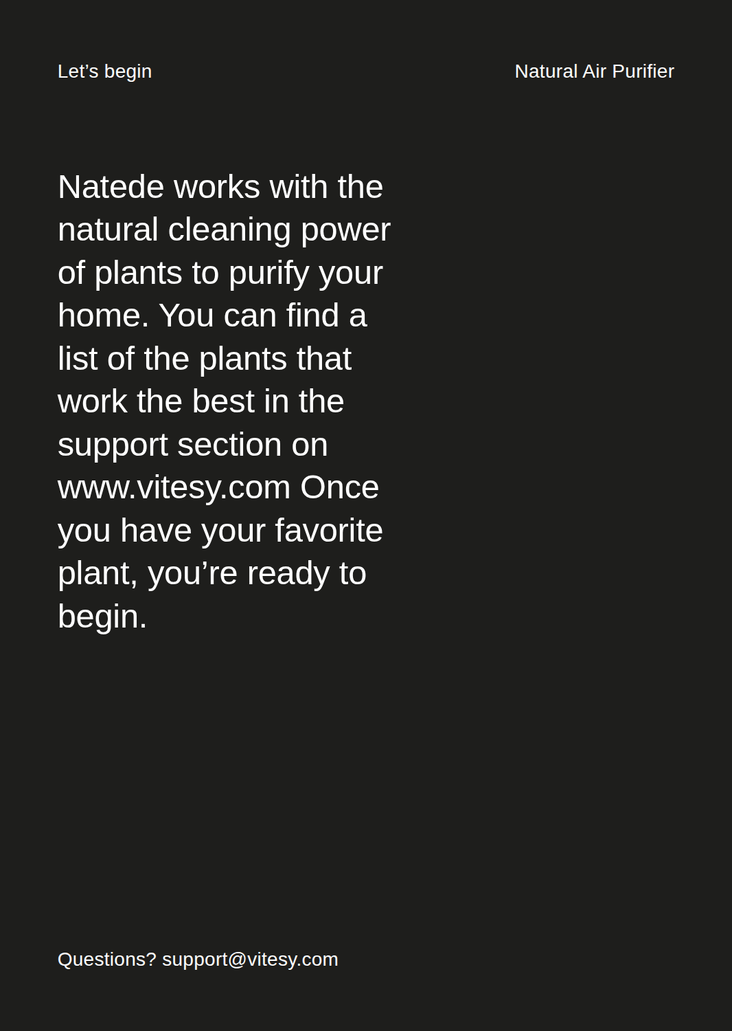Let’s begin Natural Air Purifier
Natede works with the natural cleaning power of plants to purify your home. You can find a list of the plants that work the best in the support section on www.vitesy.com Once you have your favorite plant, you’re ready to begin.
Questions? support@vitesy.com